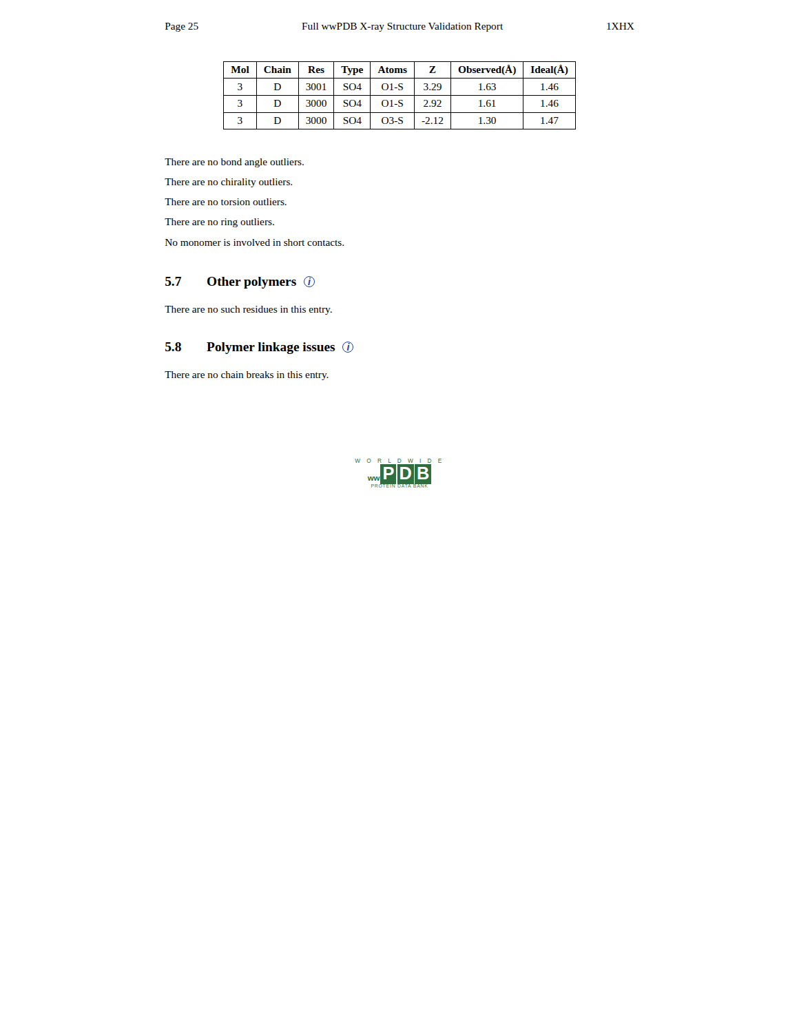Page 25
Full wwPDB X-ray Structure Validation Report
1XHX
| Mol | Chain | Res | Type | Atoms | Z | Observed(Å) | Ideal(Å) |
| --- | --- | --- | --- | --- | --- | --- | --- |
| 3 | D | 3001 | SO4 | O1-S | 3.29 | 1.63 | 1.46 |
| 3 | D | 3000 | SO4 | O1-S | 2.92 | 1.61 | 1.46 |
| 3 | D | 3000 | SO4 | O3-S | -2.12 | 1.30 | 1.47 |
There are no bond angle outliers.
There are no chirality outliers.
There are no torsion outliers.
There are no ring outliers.
No monomer is involved in short contacts.
5.7 Other polymers i
There are no such residues in this entry.
5.8 Polymer linkage issues i
There are no chain breaks in this entry.
W O R L D W I D E
ww
PDB
PROTEIN DATA BANK